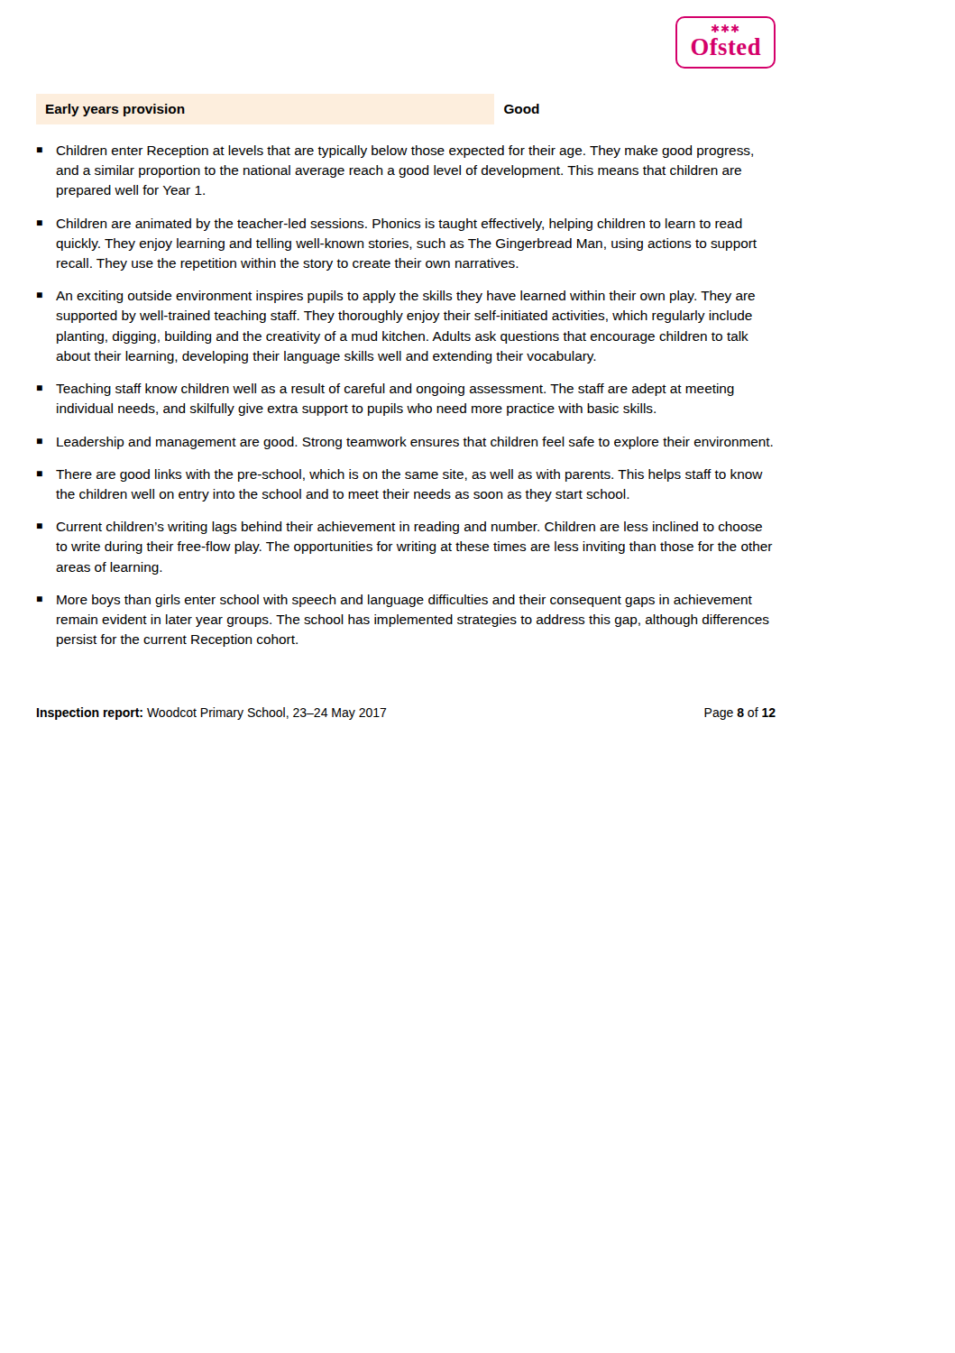✱✱✱ Ofsted
Early years provision
Good
Children enter Reception at levels that are typically below those expected for their age. They make good progress, and a similar proportion to the national average reach a good level of development. This means that children are prepared well for Year 1.
Children are animated by the teacher-led sessions. Phonics is taught effectively, helping children to learn to read quickly. They enjoy learning and telling well-known stories, such as The Gingerbread Man, using actions to support recall. They use the repetition within the story to create their own narratives.
An exciting outside environment inspires pupils to apply the skills they have learned within their own play. They are supported by well-trained teaching staff. They thoroughly enjoy their self-initiated activities, which regularly include planting, digging, building and the creativity of a mud kitchen. Adults ask questions that encourage children to talk about their learning, developing their language skills well and extending their vocabulary.
Teaching staff know children well as a result of careful and ongoing assessment. The staff are adept at meeting individual needs, and skilfully give extra support to pupils who need more practice with basic skills.
Leadership and management are good. Strong teamwork ensures that children feel safe to explore their environment.
There are good links with the pre-school, which is on the same site, as well as with parents. This helps staff to know the children well on entry into the school and to meet their needs as soon as they start school.
Current children’s writing lags behind their achievement in reading and number. Children are less inclined to choose to write during their free-flow play. The opportunities for writing at these times are less inviting than those for the other areas of learning.
More boys than girls enter school with speech and language difficulties and their consequent gaps in achievement remain evident in later year groups. The school has implemented strategies to address this gap, although differences persist for the current Reception cohort.
Inspection report: Woodcot Primary School, 23–24 May 2017
Page 8 of 12